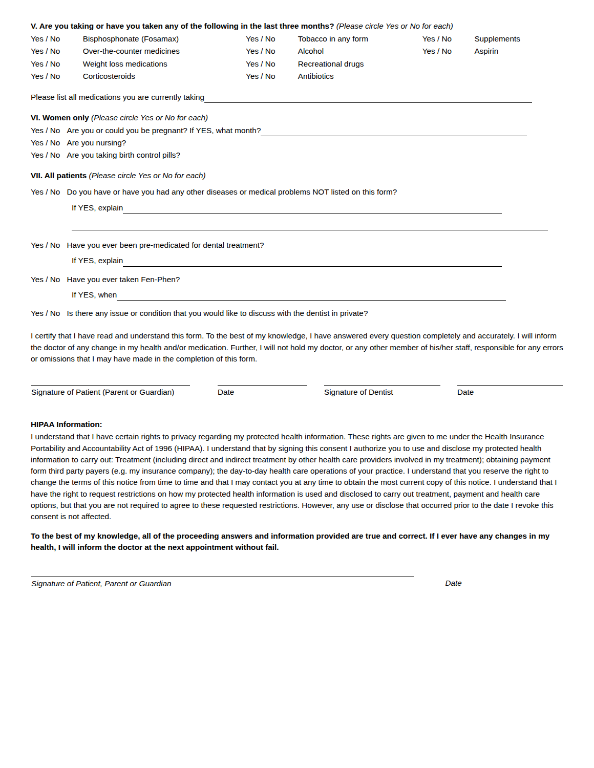V. Are you taking or have you taken any of the following in the last three months? (Please circle Yes or No for each)
| Yes / No | Bisphosphonate (Fosamax) | Yes / No | Tobacco in any form | Yes / No | Supplements |
| Yes / No | Over-the-counter medicines | Yes / No | Alcohol | Yes / No | Aspirin |
| Yes / No | Weight loss medications | Yes / No | Recreational drugs | | |
| Yes / No | Corticosteroids | Yes / No | Antibiotics | | |
Please list all medications you are currently taking
VI. Women only (Please circle Yes or No for each)
Yes / No Are you or could you be pregnant? If YES, what month?
Yes / No Are you nursing?
Yes / No Are you taking birth control pills?
VII. All patients (Please circle Yes or No for each)
Yes / No Do you have or have you had any other diseases or medical problems NOT listed on this form?
If YES, explain
Yes / No Have you ever been pre-medicated for dental treatment?
If YES, explain
Yes / No Have you ever taken Fen-Phen?
If YES, when
Yes / No Is there any issue or condition that you would like to discuss with the dentist in private?
I certify that I have read and understand this form. To the best of my knowledge, I have answered every question completely and accurately. I will inform the doctor of any change in my health and/or medication. Further, I will not hold my doctor, or any other member of his/her staff, responsible for any errors or omissions that I may have made in the completion of this form.
| Signature of Patient (Parent or Guardian) | | Date | | Signature of Dentist | | Date |
HIPAA Information:
I understand that I have certain rights to privacy regarding my protected health information. These rights are given to me under the Health Insurance Portability and Accountability Act of 1996 (HIPAA). I understand that by signing this consent I authorize you to use and disclose my protected health information to carry out: Treatment (including direct and indirect treatment by other health care providers involved in my treatment); obtaining payment form third party payers (e.g. my insurance company); the day-to-day health care operations of your practice. I understand that you reserve the right to change the terms of this notice from time to time and that I may contact you at any time to obtain the most current copy of this notice. I understand that I have the right to request restrictions on how my protected health information is used and disclosed to carry out treatment, payment and health care options, but that you are not required to agree to these requested restrictions. However, any use or disclose that occurred prior to the date I revoke this consent is not affected.
To the best of my knowledge, all of the proceeding answers and information provided are true and correct. If I ever have any changes in my health, I will inform the doctor at the next appointment without fail.
| Signature of Patient, Parent or Guardian | Date |